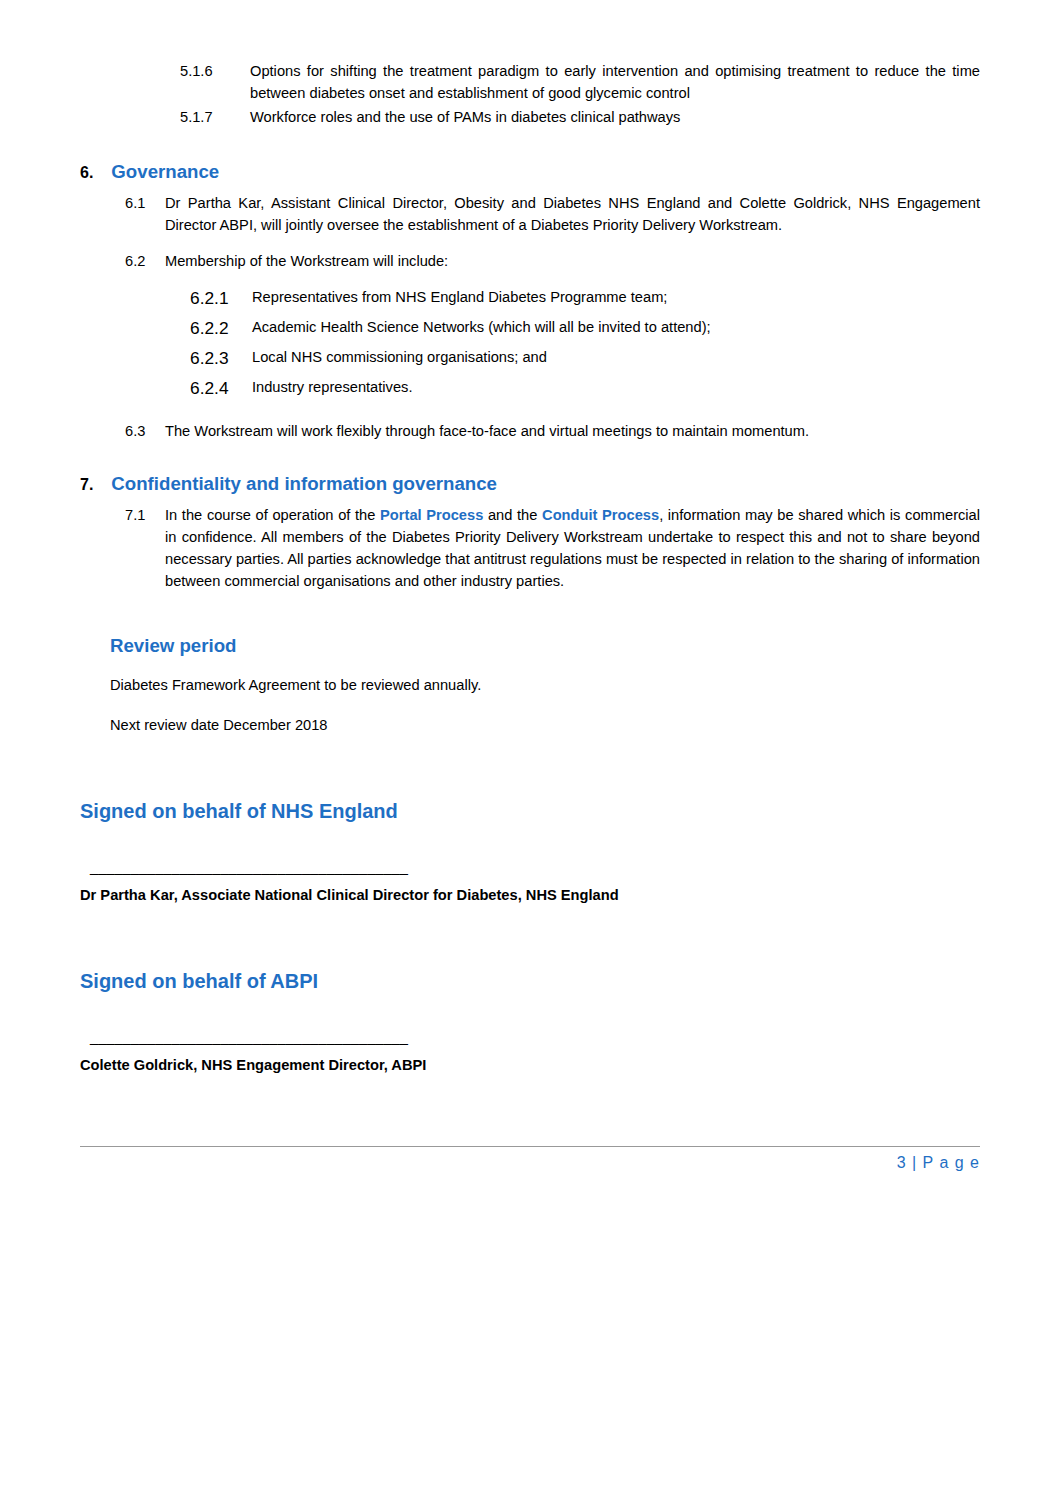5.1.6 Options for shifting the treatment paradigm to early intervention and optimising treatment to reduce the time between diabetes onset and establishment of good glycemic control
5.1.7 Workforce roles and the use of PAMs in diabetes clinical pathways
6. Governance
6.1 Dr Partha Kar, Assistant Clinical Director, Obesity and Diabetes NHS England and Colette Goldrick, NHS Engagement Director ABPI, will jointly oversee the establishment of a Diabetes Priority Delivery Workstream.
6.2 Membership of the Workstream will include:
6.2.1 Representatives from NHS England Diabetes Programme team;
6.2.2 Academic Health Science Networks (which will all be invited to attend);
6.2.3 Local NHS commissioning organisations; and
6.2.4 Industry representatives.
6.3 The Workstream will work flexibly through face-to-face and virtual meetings to maintain momentum.
7. Confidentiality and information governance
7.1 In the course of operation of the Portal Process and the Conduit Process, information may be shared which is commercial in confidence. All members of the Diabetes Priority Delivery Workstream undertake to respect this and not to share beyond necessary parties. All parties acknowledge that antitrust regulations must be respected in relation to the sharing of information between commercial organisations and other industry parties.
Review period
Diabetes Framework Agreement to be reviewed annually.
Next review date December 2018
Signed on behalf of NHS England
_______________________________________
Dr Partha Kar, Associate National Clinical Director for Diabetes, NHS England
Signed on behalf of ABPI
_______________________________________
Colette Goldrick, NHS Engagement Director, ABPI
3 | P a g e